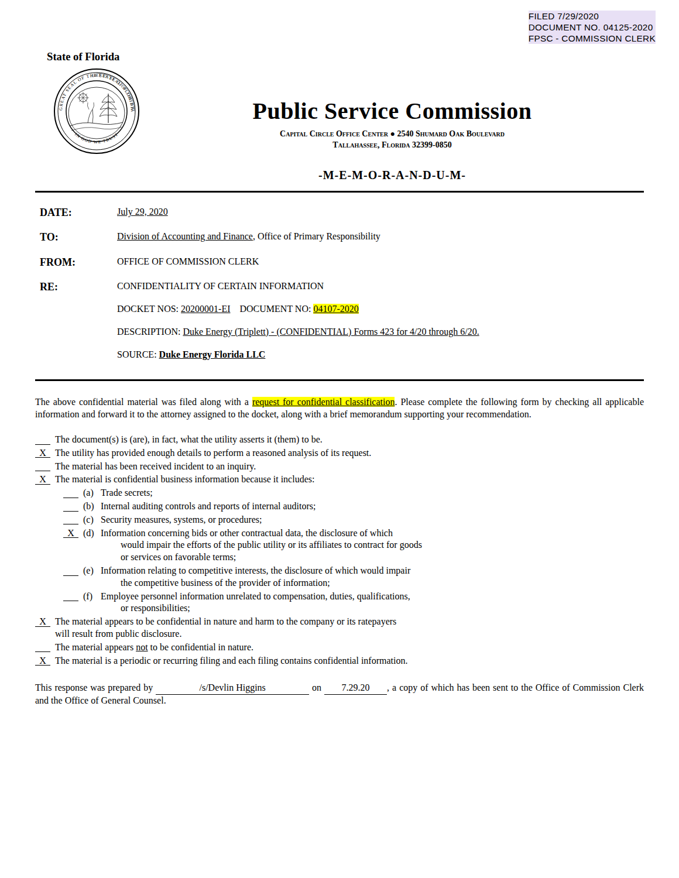FILED 7/29/2020
DOCUMENT NO. 04125-2020
FPSC - COMMISSION CLERK
State of Florida
GREAT SEAL OF THE STATE OF FLORIDA GREAT SEAL OF THE STATE OF FLORIDA IN GOD WE TRUST
Public Service Commission
Capital Circle Office Center ● 2540 Shumard Oak Boulevard
Tallahassee, Florida 32399-0850
-M-E-M-O-R-A-N-D-U-M-
| DATE: | July 29, 2020 |
| TO: | Division of Accounting and Finance , Office of Primary Responsibility |
| FROM: | OFFICE OF COMMISSION CLERK |
| RE: | CONFIDENTIALITY OF CERTAIN INFORMATION DOCKET NOS: 20200001-EI DOCUMENT NO: 04107-2020 DESCRIPTION: Duke Energy (Triplett) - (CONFIDENTIAL) Forms 423 for 4/20 through 6/20. SOURCE: Duke Energy Florida LLC |
The above confidential material was filed along with a request for confidential classification. Please complete the following form by checking all applicable information and forward it to the attorney assigned to the docket, along with a brief memorandum supporting your recommendation.
The document(s) is (are), in fact, what the utility asserts it (them) to be.
X The utility has provided enough details to perform a reasoned analysis of its request.
The material has been received incident to an inquiry.
X The material is confidential business information because it includes:
(a) Trade secrets;
(b) Internal auditing controls and reports of internal auditors;
(c) Security measures, systems, or procedures;
X (d) Information concerning bids or other contractual data, the disclosure of which
would impair the efforts of the public utility or its affiliates to contract for goods
or services on favorable terms;
(e) Information relating to competitive interests, the disclosure of which would impair
the competitive business of the provider of information;
(f) Employee personnel information unrelated to compensation, duties, qualifications,
or responsibilities;
X The material appears to be confidential in nature and harm to the company or its ratepayers
will result from public disclosure.
The material appears not to be confidential in nature.
X The material is a periodic or recurring filing and each filing contains confidential information.
This response was prepared by /s/Devlin Higgins on 7.29.20, a copy of which has been sent to the Office of Commission Clerk and the Office of General Counsel.